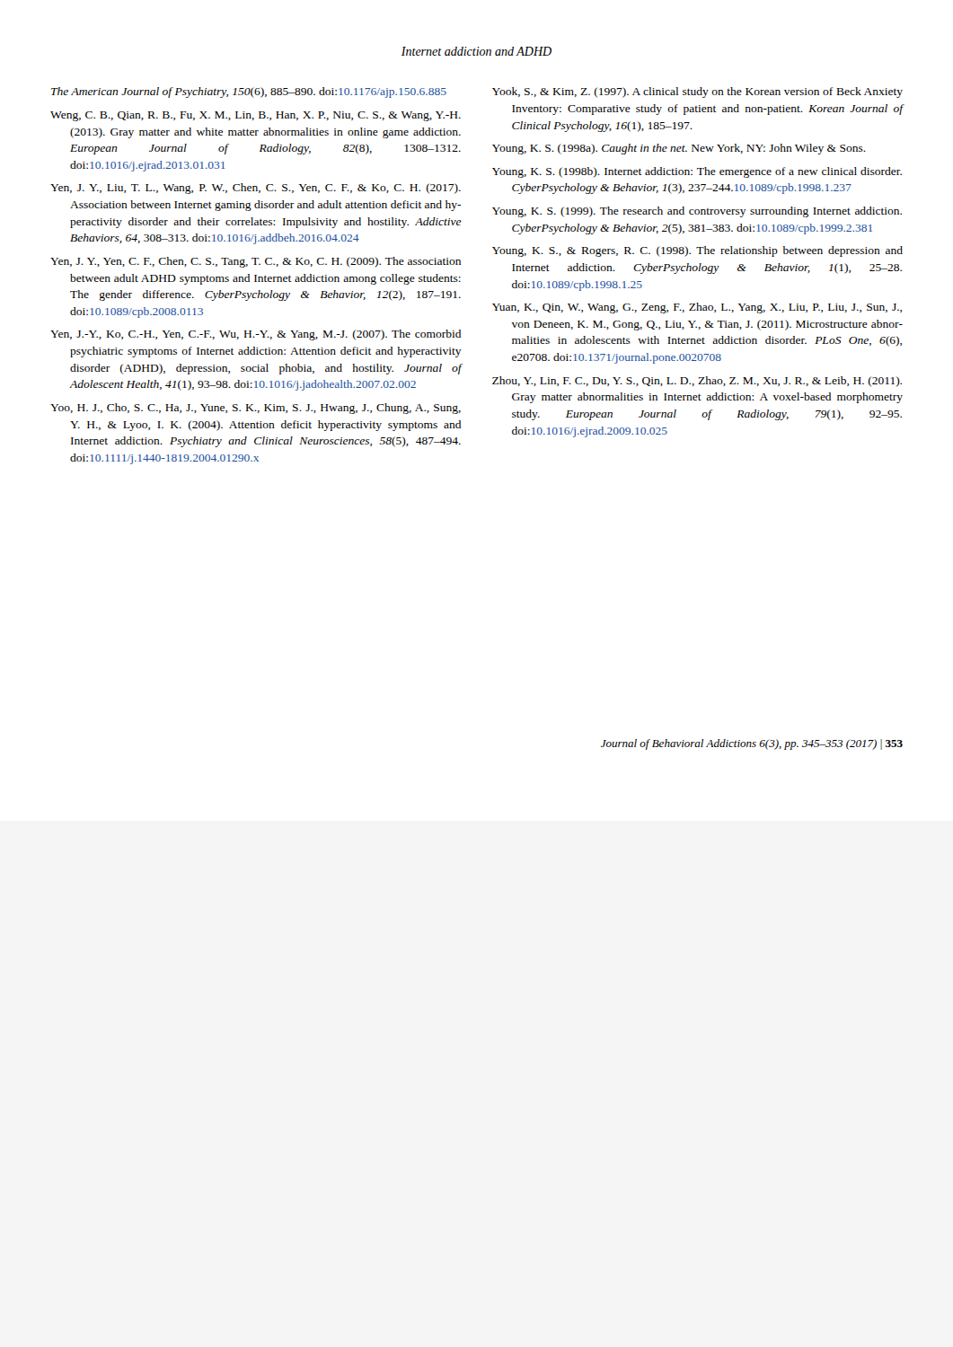Internet addiction and ADHD
The American Journal of Psychiatry, 150(6), 885–890. doi:10.1176/ajp.150.6.885
Weng, C. B., Qian, R. B., Fu, X. M., Lin, B., Han, X. P., Niu, C. S., & Wang, Y.-H. (2013). Gray matter and white matter abnormalities in online game addiction. European Journal of Radiology, 82(8), 1308–1312. doi:10.1016/j.ejrad.2013.01.031
Yen, J. Y., Liu, T. L., Wang, P. W., Chen, C. S., Yen, C. F., & Ko, C. H. (2017). Association between Internet gaming disorder and adult attention deficit and hyperactivity disorder and their correlates: Impulsivity and hostility. Addictive Behaviors, 64, 308–313. doi:10.1016/j.addbeh.2016.04.024
Yen, J. Y., Yen, C. F., Chen, C. S., Tang, T. C., & Ko, C. H. (2009). The association between adult ADHD symptoms and Internet addiction among college students: The gender difference. CyberPsychology & Behavior, 12(2), 187–191. doi:10.1089/cpb.2008.0113
Yen, J.-Y., Ko, C.-H., Yen, C.-F., Wu, H.-Y., & Yang, M.-J. (2007). The comorbid psychiatric symptoms of Internet addiction: Attention deficit and hyperactivity disorder (ADHD), depression, social phobia, and hostility. Journal of Adolescent Health, 41(1), 93–98. doi:10.1016/j.jadohealth.2007.02.002
Yoo, H. J., Cho, S. C., Ha, J., Yune, S. K., Kim, S. J., Hwang, J., Chung, A., Sung, Y. H., & Lyoo, I. K. (2004). Attention deficit hyperactivity symptoms and Internet addiction. Psychiatry and Clinical Neurosciences, 58(5), 487–494. doi:10.1111/j.1440-1819.2004.01290.x
Yook, S., & Kim, Z. (1997). A clinical study on the Korean version of Beck Anxiety Inventory: Comparative study of patient and non-patient. Korean Journal of Clinical Psychology, 16(1), 185–197.
Young, K. S. (1998a). Caught in the net. New York, NY: John Wiley & Sons.
Young, K. S. (1998b). Internet addiction: The emergence of a new clinical disorder. CyberPsychology & Behavior, 1(3), 237–244.10.1089/cpb.1998.1.237
Young, K. S. (1999). The research and controversy surrounding Internet addiction. CyberPsychology & Behavior, 2(5), 381–383. doi:10.1089/cpb.1999.2.381
Young, K. S., & Rogers, R. C. (1998). The relationship between depression and Internet addiction. CyberPsychology & Behavior, 1(1), 25–28. doi:10.1089/cpb.1998.1.25
Yuan, K., Qin, W., Wang, G., Zeng, F., Zhao, L., Yang, X., Liu, P., Liu, J., Sun, J., von Deneen, K. M., Gong, Q., Liu, Y., & Tian, J. (2011). Microstructure abnormalities in adolescents with Internet addiction disorder. PLoS One, 6(6), e20708. doi:10.1371/journal.pone.0020708
Zhou, Y., Lin, F. C., Du, Y. S., Qin, L. D., Zhao, Z. M., Xu, J. R., & Leib, H. (2011). Gray matter abnormalities in Internet addiction: A voxel-based morphometry study. European Journal of Radiology, 79(1), 92–95. doi:10.1016/j.ejrad.2009.10.025
Journal of Behavioral Addictions 6(3), pp. 345–353 (2017) | 353